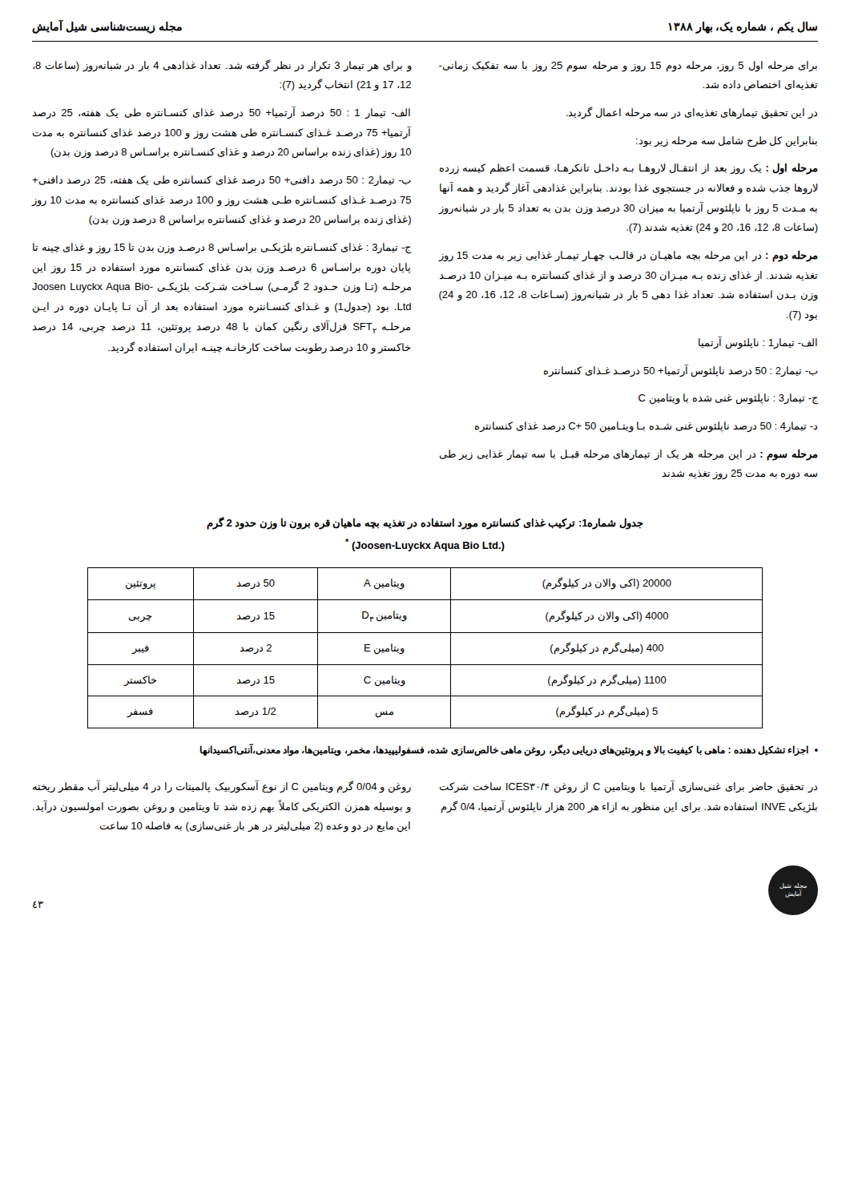سال یکم ، شماره یک، بهار ۱۳۸۸ مجله زیست‌شناسی شیل آمایش
برای مرحله اول 5 روز، مرحله دوم 15 روز و مرحله سوم 25 روز با سه تفکیک زمانی- تغذیه‌ای اختصاص داده شد.
در این تحقیق تیمارهای تغذیه‌ای در سه مرحله اعمال گردید.
بنابراین کل طرح شامل سه مرحله زیر بود:
مرحله اول : یک روز بعد از انتقـال لاروهـا بـه داخـل تانکرهـا، قسمت اعظم کیسه زرده لاروها جذب شده و فعالانه در جستجوی غذا بودند. بنابراین غذادهی آغاز گردید و همه آنها به مـدت 5 روز با ناپلئوس آرتمیا به میزان 30 درصد وزن بدن به تعداد 5 بار در شبانه‌روز (ساعات 8، 12، 16، 20 و 24) تغذیه شدند (7).
مرحله دوم : در این مرحله بچه ماهیـان در قالـب چهـار تیمـار غذایی زیر به مدت 15 روز تغذیه شدند. از غذای زنده بـه میـزان 30 درصد و از غذای کنسانتره بـه میـزان 10 درصـد وزن بـدن استفاده شد. تعداد غذا دهی 5 بار در شبانه‌روز (سـاعات 8، 12، 16، 20 و 24) بود (7).
الف- تیمار1 : ناپلئوس آرتمیا
ب- تیمار2 : 50 درصد ناپلئوس آرتمیا+ 50 درصـد غـذای کنسانتره
ج- تیمار3 : ناپلئوس غنی شده با ویتامین C
د- تیمار4 : 50 درصد ناپلئوس غنی شـده بـا ویتـامین C+ 50 درصد غذای کنسانتره
مرحله سوم : در این مرحله هر یک از تیمارهای مرحله قبـل با سه تیمار غذایی زیر طی سه دوره به مدت 25 روز تغذیه شدند
و برای هر تیمار 3 تکرار در نظر گرفته شد. تعداد غذادهی 4 بار در شبانه‌روز (ساعات 8، 12، 17 و 21) انتخاب گردید (7):
الف- تیمار 1 : 50 درصد آرتمیا+ 50 درصد غذای کنسـانتره طی یک هفته، 25 درصد آرتمیا+ 75 درصـد غـذای کنسـانتره طی هشت روز و 100 درصد غذای کنسانتره به مدت 10 روز (غذای زنده براساس 20 درصد و غذای کنسـانتره براسـاس 8 درصد وزن بدن)
ب- تیمار2 : 50 درصد دافنی+ 50 درصد غذای کنسانتره طی یک هفته، 25 درصد دافنی+ 75 درصـد غـذای کنسـانتره طـی هشت روز و 100 درصد غذای کنسانتره به مدت 10 روز (غذای زنده براساس 20 درصد و غذای کنسانتره براساس 8 درصد وزن بدن)
ج- تیمار3 : غذای کنسـانتره بلژیکـی براسـاس 8 درصـد وزن بدن تا 15 روز و غذای چینه تا پایان دوره براسـاس 6 درصـد وزن بدن غذای کنسانتره مورد استفاده در 15 روز این مرحلـه (تـا وزن حـدود 2 گرمـی) سـاخت شـرکت بلژیکـی -Joosen Luyckx Aqua Bio Ltd. بود (جدول1) و غـذای کنسـانتره مورد استفاده بعد از آن تـا پایـان دوره در ایـن مرحلـه SFT۲ قزل‌آلای رنگین کمان با 48 درصد پروتئین، 11 درصد چربی، 14 درصد خاکستر و 10 درصد رطوبت ساخت کارخانـه چینـه ایران استفاده گردید.
جدول شماره1: ترکیب غذای کنسانتره مورد استفاده در تغذیه بچه ماهیان قره برون تا وزن حدود 2 گرم
(Joosen-Luyckx Aqua Bio Ltd.) *
| 20000 (اکی والان در کیلوگرم) | ویتامین A | 50 درصد | پروتئین |
| 4000 (اکی والان در کیلوگرم) | ویتامین D ۳ | 15 درصد | چربی |
| 400 (میلی‌گرم در کیلوگرم) | ویتامین E | 2 درصد | فیبر |
| 1100 (میلی‌گرم در کیلوگرم) | ویتامین C | 15 درصد | خاکستر |
| 5 (میلی‌گرم در کیلوگرم) | مس | 1/2 درصد | فسفر |
• اجزاء تشکیل دهنده : ماهی با کیفیت بالا و پروتئین‌های دریایی دیگر، روغن ماهی خالص‌سازی شده، فسفولیپیدها، مخمر، ویتامین‌ها، مواد معدنی،آنتی‌اکسیدانها
در تحقیق حاضر برای غنی‌سازی آرتمیا با ویتامین C از روغن ICES۳۰/۴ ساخت شرکت بلژیکی INVE استفاده شد. برای این منظور به ازاء هر 200 هزار ناپلئوس آرتمیا، 0/4 گرم
روغن و 0/04 گرم ویتامین C از نوع آسکوربیک پالمیتات را در 4 میلی‌لیتر آب مقطر ریخته و بوسیله همزن الکتریکی کاملاً بهم زده شد تا ویتامین و روغن بصورت امولسیون درآید. این مایع در دو وعده (2 میلی‌لیتر در هر بار غنی‌سازی) به فاصله 10 ساعت
مجله شیل آمایش
٤٣